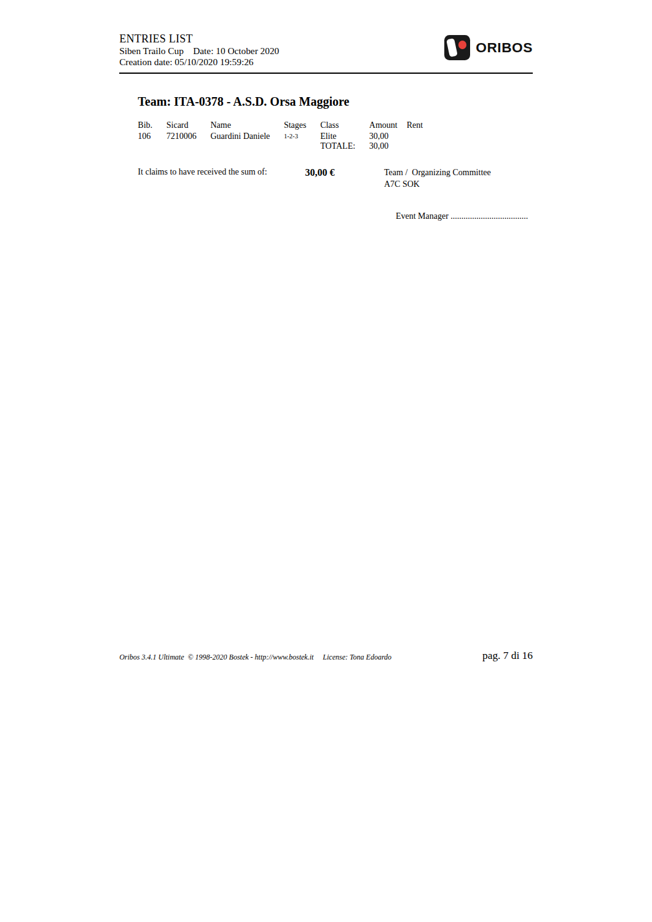ENTRIES LIST
Siben Trailo Cup Date: 10 October 2020
Creation date: 05/10/2020 19:59:26
ORIBOS
Team: ITA-0378 - A.S.D. Orsa Maggiore
| Bib. | Sicard | Name | Stages | Class | Amount | Rent |
| --- | --- | --- | --- | --- | --- | --- |
| 106 | 7210006 | Guardini Daniele | 1-2-3 | Elite | 30,00 | |
| | | | | TOTALE: | 30,00 | |
It claims to have received the sum of:
30,00 €
Team / Organizing Committee
A7C SOK
Event Manager ....................................
Oribos 3.4.1 Ultimate © 1998-2020 Bostek - http://www.bostek.it License: Tona Edoardo
pag. 7 di 16